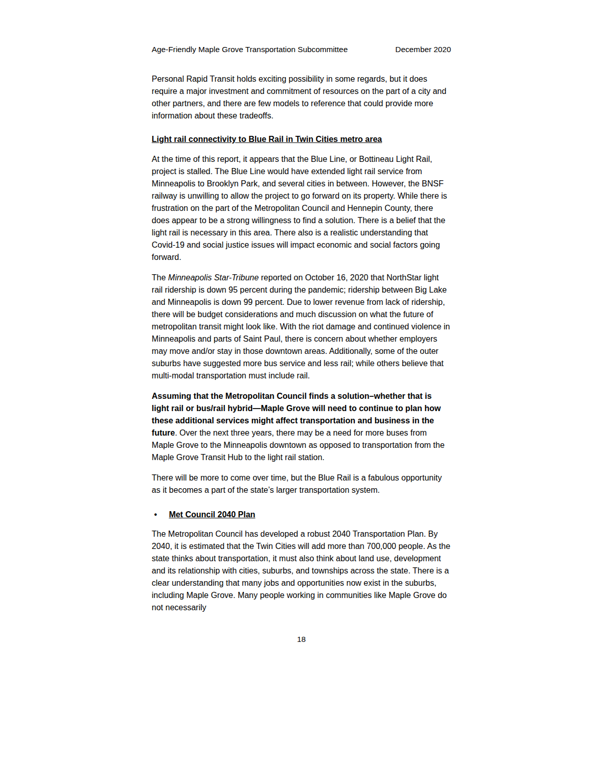Age-Friendly Maple Grove Transportation Subcommittee December 2020
Personal Rapid Transit holds exciting possibility in some regards, but it does require a major investment and commitment of resources on the part of a city and other partners, and there are few models to reference that could provide more information about these tradeoffs.
Light rail connectivity to Blue Rail in Twin Cities metro area
At the time of this report, it appears that the Blue Line, or Bottineau Light Rail, project is stalled. The Blue Line would have extended light rail service from Minneapolis to Brooklyn Park, and several cities in between. However, the BNSF railway is unwilling to allow the project to go forward on its property. While there is frustration on the part of the Metropolitan Council and Hennepin County, there does appear to be a strong willingness to find a solution. There is a belief that the light rail is necessary in this area. There also is a realistic understanding that Covid-19 and social justice issues will impact economic and social factors going forward.
The Minneapolis Star-Tribune reported on October 16, 2020 that NorthStar light rail ridership is down 95 percent during the pandemic; ridership between Big Lake and Minneapolis is down 99 percent. Due to lower revenue from lack of ridership, there will be budget considerations and much discussion on what the future of metropolitan transit might look like. With the riot damage and continued violence in Minneapolis and parts of Saint Paul, there is concern about whether employers may move and/or stay in those downtown areas. Additionally, some of the outer suburbs have suggested more bus service and less rail; while others believe that multi-modal transportation must include rail.
Assuming that the Metropolitan Council finds a solution–whether that is light rail or bus/rail hybrid—Maple Grove will need to continue to plan how these additional services might affect transportation and business in the future. Over the next three years, there may be a need for more buses from Maple Grove to the Minneapolis downtown as opposed to transportation from the Maple Grove Transit Hub to the light rail station.
There will be more to come over time, but the Blue Rail is a fabulous opportunity as it becomes a part of the state’s larger transportation system.
Met Council 2040 Plan
The Metropolitan Council has developed a robust 2040 Transportation Plan. By 2040, it is estimated that the Twin Cities will add more than 700,000 people. As the state thinks about transportation, it must also think about land use, development and its relationship with cities, suburbs, and townships across the state. There is a clear understanding that many jobs and opportunities now exist in the suburbs, including Maple Grove. Many people working in communities like Maple Grove do not necessarily
18